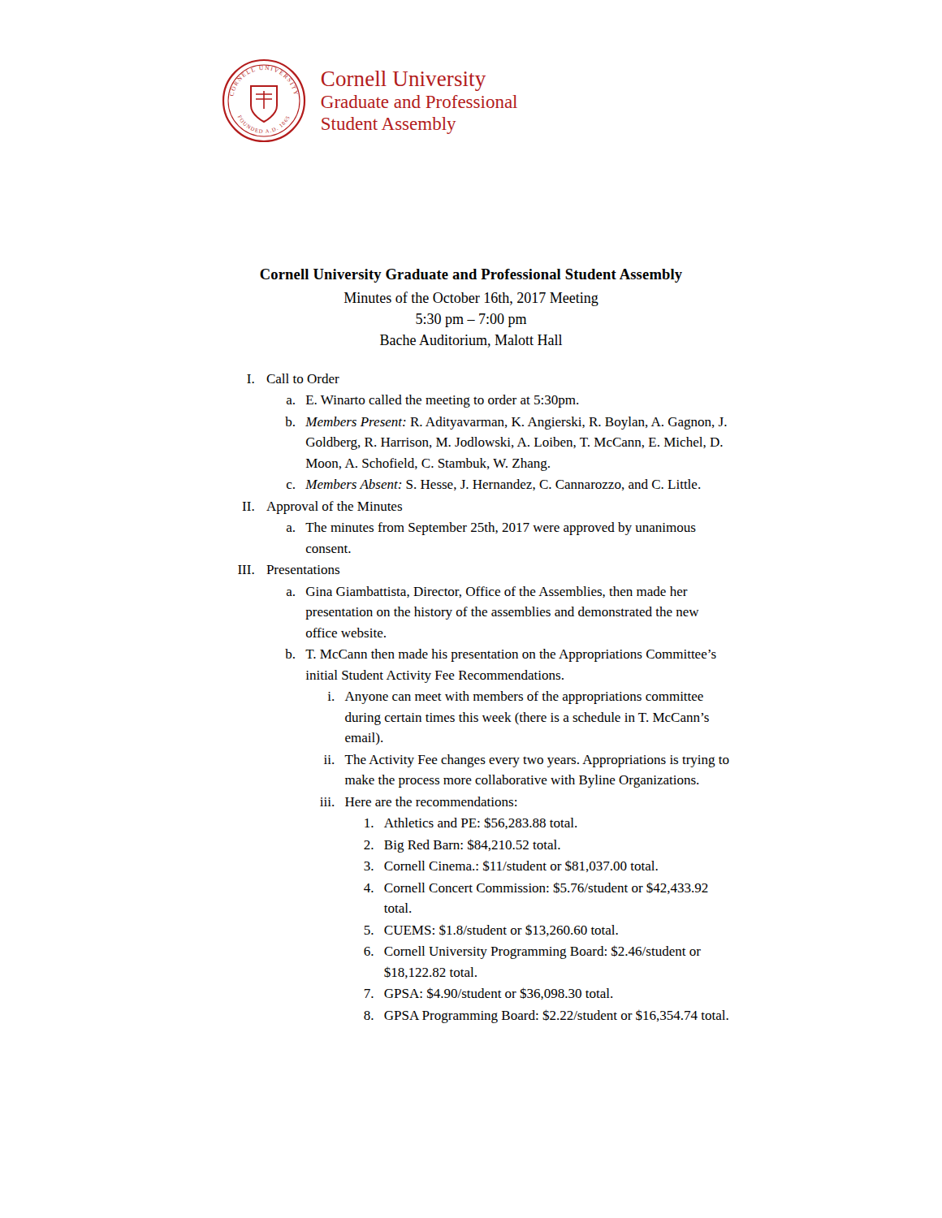CORNELL UNIVERSITY FOUNDED A.D. 1865
Cornell University
Graduate and Professional
Student Assembly
Cornell University Graduate and Professional Student Assembly
Minutes of the October 16th, 2017 Meeting
5:30 pm – 7:00 pm
Bache Auditorium, Malott Hall
Call to Order
E. Winarto called the meeting to order at 5:30pm.
Members Present: R. Adityavarman, K. Angierski, R. Boylan, A. Gagnon, J. Goldberg, R. Harrison, M. Jodlowski, A. Loiben, T. McCann, E. Michel, D. Moon, A. Schofield, C. Stambuk, W. Zhang.
Members Absent: S. Hesse, J. Hernandez, C. Cannarozzo, and C. Little.
Approval of the Minutes
The minutes from September 25th, 2017 were approved by unanimous consent.
Presentations
Gina Giambattista, Director, Office of the Assemblies, then made her presentation on the history of the assemblies and demonstrated the new office website.
T. McCann then made his presentation on the Appropriations Committee’s initial Student Activity Fee Recommendations.
Anyone can meet with members of the appropriations committee during certain times this week (there is a schedule in T. McCann’s email).
The Activity Fee changes every two years. Appropriations is trying to make the process more collaborative with Byline Organizations.
Here are the recommendations:
Athletics and PE: $56,283.88 total.
Big Red Barn: $84,210.52 total.
Cornell Cinema.: $11/student or $81,037.00 total.
Cornell Concert Commission: $5.76/student or $42,433.92 total.
CUEMS: $1.8/student or $13,260.60 total.
Cornell University Programming Board: $2.46/student or $18,122.82 total.
GPSA: $4.90/student or $36,098.30 total.
GPSA Programming Board: $2.22/student or $16,354.74 total.